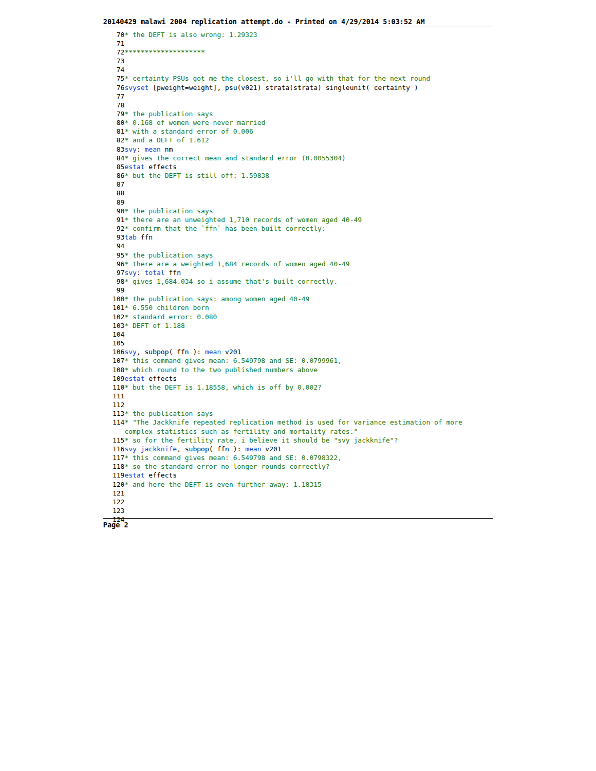20140429 malawi 2004 replication attempt.do - Printed on 4/29/2014 5:03:52 AM
| 70 | * the DEFT is also wrong: 1.29323 |
| 71 | |
| 72 | ******************** |
| 73 | |
| 74 | |
| 75 | * certainty PSUs got me the closest, so i'll go with that for the next round |
| 76 | svyset [pweight=weight], psu(v021) strata(strata) singleunit( certainty ) |
| 77 | |
| 78 | |
| 79 | * the publication says |
| 80 | * 0.168 of women were never married |
| 81 | * with a standard error of 0.006 |
| 82 | * and a DEFT of 1.612 |
| 83 | svy : mean nm |
| 84 | * gives the correct mean and standard error (0.0055304) |
| 85 | estat effects |
| 86 | * but the DEFT is still off: 1.59838 |
| 87 | |
| 88 | |
| 89 | |
| 90 | * the publication says |
| 91 | * there are an unweighted 1,710 records of women aged 40-49 |
| 92 | * confirm that the `ffn` has been built correctly: |
| 93 | tab ffn |
| 94 | |
| 95 | * the publication says |
| 96 | * there are a weighted 1,684 records of women aged 40-49 |
| 97 | svy : total ffn |
| 98 | * gives 1,684.034 so i assume that's built correctly. |
| 99 | |
| 100 | * the publication says: among women aged 40-49 |
| 101 | * 6.550 children born |
| 102 | * standard error: 0.080 |
| 103 | * DEFT of 1.188 |
| 104 | |
| 105 | |
| 106 | svy , subpop( ffn ): mean v201 |
| 107 | * this command gives mean: 6.549798 and SE: 0.0799961, |
| 108 | * which round to the two published numbers above |
| 109 | estat effects |
| 110 | * but the DEFT is 1.18558, which is off by 0.002? |
| 111 | |
| 112 | |
| 113 | * the publication says |
| 114 | * "The Jackknife repeated replication method is used for variance estimation of more complex statistics such as fertility and mortality rates." |
| 115 | * so for the fertility rate, i believe it should be "svy jackknife"? |
| 116 | svy jackknife , subpop( ffn ): mean v201 |
| 117 | * this command gives mean: 6.549798 and SE: 0.0798322, |
| 118 | * so the standard error no longer rounds correctly? |
| 119 | estat effects |
| 120 | * and here the DEFT is even further away: 1.18315 |
| 121 | |
| 122 | |
| 123 | |
| 124 | |
Page 2